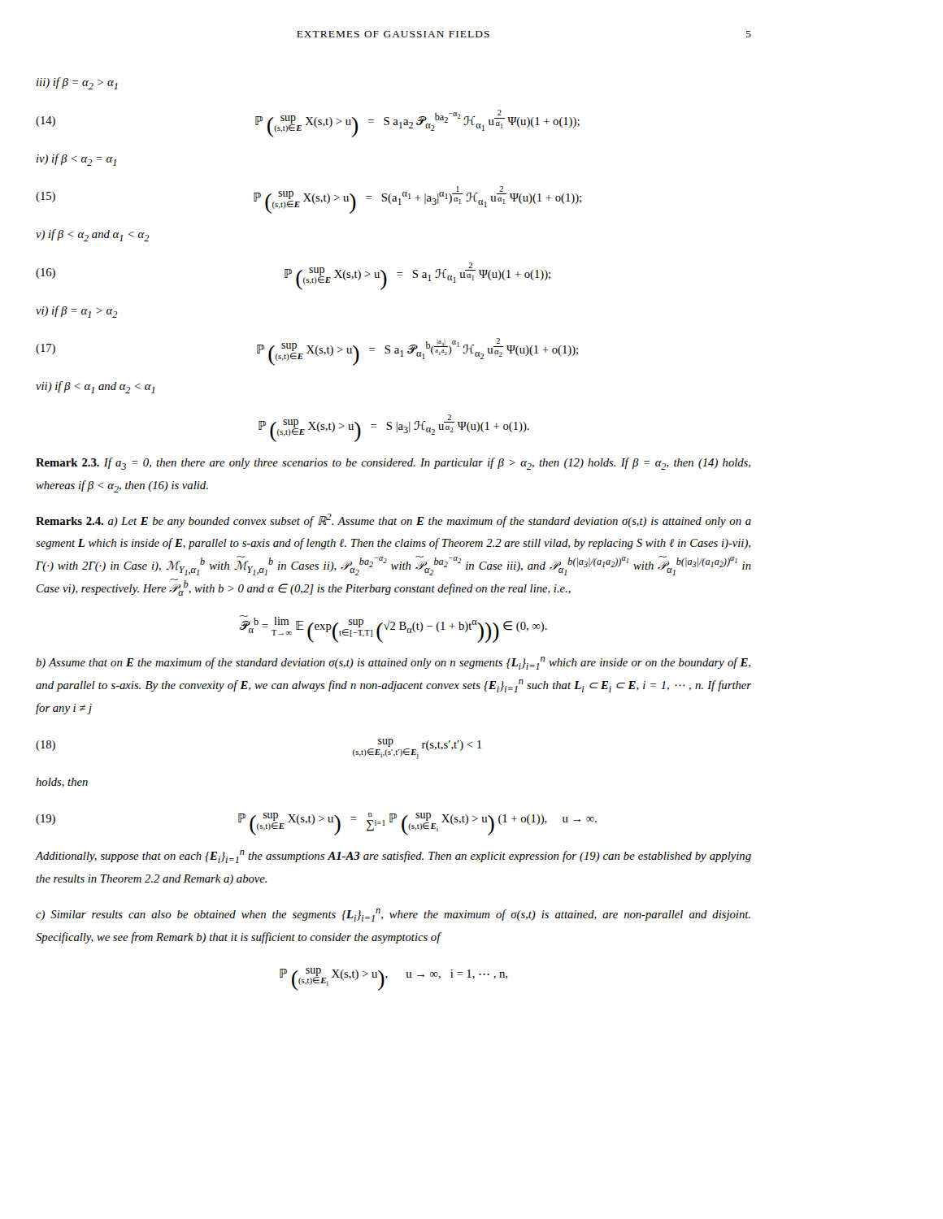EXTREMES OF GAUSSIAN FIELDS 5
iii) if β = α2 > α1
(14)
ℙ (sup(s,t)∈E X(s,t) > u) = S a1a2 𝒫α2ba2−α2 ℋα1 u2 α1 Ψ(u)(1 + o(1));
iv) if β < α2 = α1
(15)
ℙ (sup(s,t)∈E X(s,t) > u) = S(a1α1 + |a3|α1)1 α1 ℋα1 u2 α1 Ψ(u)(1 + o(1));
v) if β < α2 and α1 < α2
(16)
ℙ (sup(s,t)∈E X(s,t) > u) = S a1 ℋα1 u2 α1 Ψ(u)(1 + o(1));
vi) if β = α1 > α2
(17)
ℙ (sup(s,t)∈E X(s,t) > u) = S a1 𝒫α1b(|a3|a1a2)α1 ℋα2 u2 α2 Ψ(u)(1 + o(1));
vii) if β < α1 and α2 < α1
ℙ (sup(s,t)∈E X(s,t) > u) = S |a3| ℋα2 u2 α2 Ψ(u)(1 + o(1)).
Remark 2.3. If a3 = 0, then there are only three scenarios to be considered. In particular if β > α2, then (12) holds. If β = α2, then (14) holds, whereas if β < α2, then (16) is valid.
Remarks 2.4. a) Let E be any bounded convex subset of ℝ2. Assume that on E the maximum of the standard deviation σ(s,t) is attained only on a segment L which is inside of E, parallel to s-axis and of length ℓ. Then the claims of Theorem 2.2 are still vilad, by replacing S with ℓ in Cases i)-vii), Γ(·) with 2Γ(·) in Case i), ℳY1,α1b with ℳY1,α1b in Cases ii), 𝒫α2ba2−α2 with 𝒫α2ba2−α2 in Case iii), and 𝒫α1b(|a3|/(a1a2))α1 with 𝒫α1b(|a3|/(a1a2))α1 in Case vi), respectively. Here 𝒫αb, with b > 0 and α ∈ (0,2] is the Piterbarg constant defined on the real line, i.e.,
𝒫αb = lim T→∞ 𝔼 (exp(sup t∈[−T,T] (√2 Bα(t) − (1 + b)tα))) ∈ (0, ∞).
b) Assume that on E the maximum of the standard deviation σ(s,t) is attained only on n segments {Li}i=1n which are inside or on the boundary of E, and parallel to s-axis. By the convexity of E, we can always find n non-adjacent convex sets {Ei}i=1n such that Li ⊂ Ei ⊂ E, i = 1, ⋯ , n. If further for any i ≠ j
(18)
sup(s,t)∈Ei,(s′,t′)∈Ej r(s,t,s′,t′) < 1
holds, then
(19)
ℙ (sup(s,t)∈E X(s,t) > u) = n∑i=1 ℙ (sup(s,t)∈Ei X(s,t) > u) (1 + o(1)), u → ∞.
Additionally, suppose that on each {Ei}i=1n the assumptions A1-A3 are satisfied. Then an explicit expression for (19) can be established by applying the results in Theorem 2.2 and Remark a) above.
c) Similar results can also be obtained when the segments {Li}i=1n, where the maximum of σ(s,t) is attained, are non-parallel and disjoint. Specifically, we see from Remark b) that it is sufficient to consider the asymptotics of
ℙ (sup(s,t)∈Ei X(s,t) > u), u → ∞, i = 1, ⋯ , n,